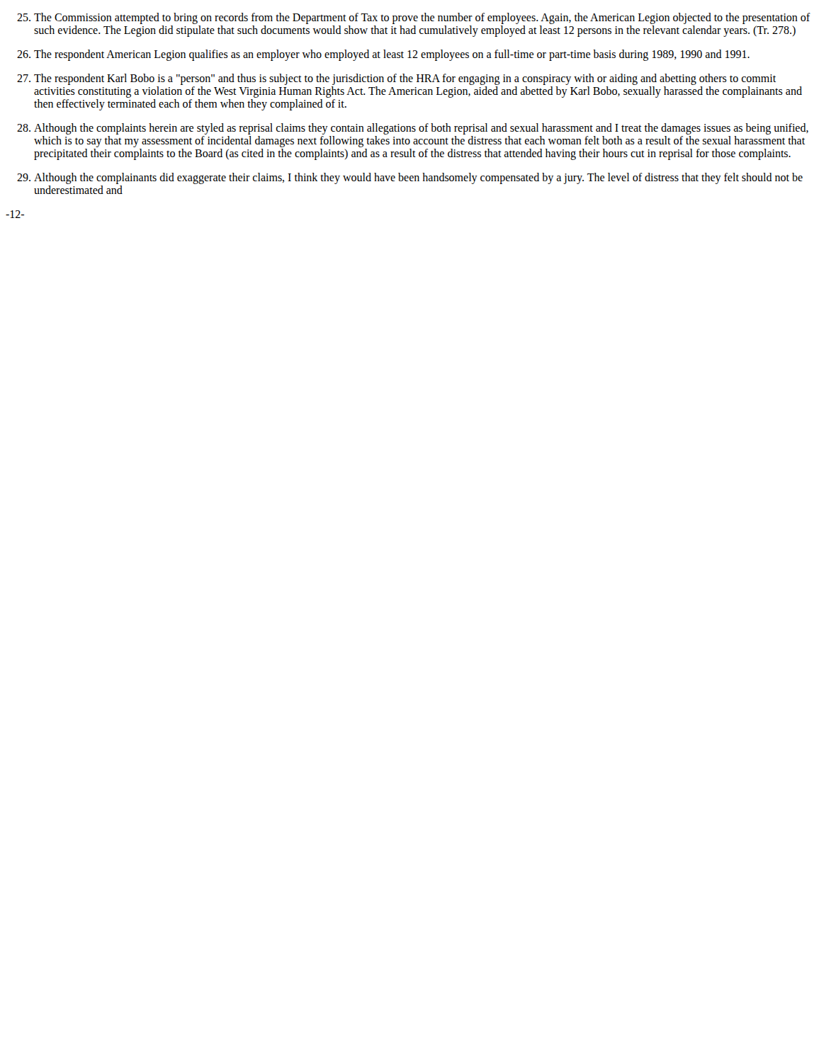The Commission attempted to bring on records from the Department of Tax to prove the number of employees. Again, the American Legion objected to the presentation of such evidence. The Legion did stipulate that such documents would show that it had cumulatively employed at least 12 persons in the relevant calendar years. (Tr. 278.)
The respondent American Legion qualifies as an employer who employed at least 12 employees on a full-time or part-time basis during 1989, 1990 and 1991.
The respondent Karl Bobo is a "person" and thus is subject to the jurisdiction of the HRA for engaging in a conspiracy with or aiding and abetting others to commit activities constituting a violation of the West Virginia Human Rights Act. The American Legion, aided and abetted by Karl Bobo, sexually harassed the complainants and then effectively terminated each of them when they complained of it.
Although the complaints herein are styled as reprisal claims they contain allegations of both reprisal and sexual harassment and I treat the damages issues as being unified, which is to say that my assessment of incidental damages next following takes into account the distress that each woman felt both as a result of the sexual harassment that precipitated their complaints to the Board (as cited in the complaints) and as a result of the distress that attended having their hours cut in reprisal for those complaints.
Although the complainants did exaggerate their claims, I think they would have been handsomely compensated by a jury. The level of distress that they felt should not be underestimated and
-12-